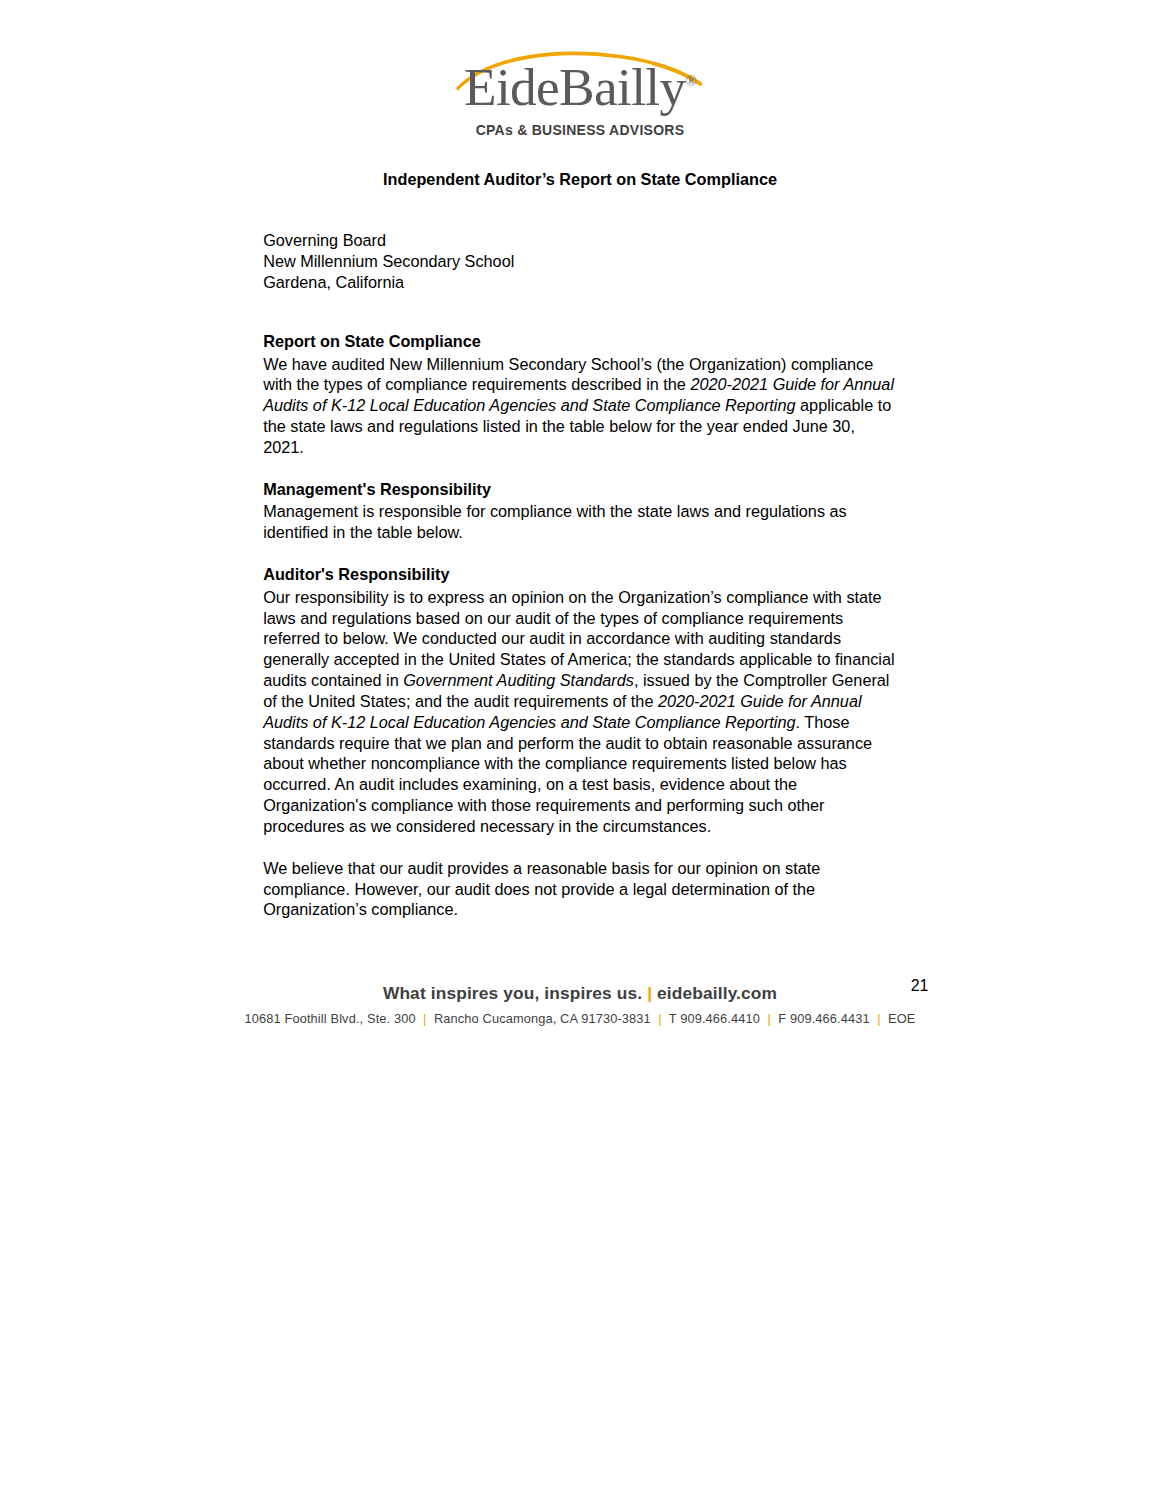Eide Bailly®
CPAs & BUSINESS ADVISORS
Independent Auditor’s Report on State Compliance
Governing Board
New Millennium Secondary School
Gardena, California
Report on State Compliance
We have audited New Millennium Secondary School’s (the Organization) compliance with the types of compliance requirements described in the 2020-2021 Guide for Annual Audits of K-12 Local Education Agencies and State Compliance Reporting applicable to the state laws and regulations listed in the table below for the year ended June 30, 2021.
Management's Responsibility
Management is responsible for compliance with the state laws and regulations as identified in the table below.
Auditor's Responsibility
Our responsibility is to express an opinion on the Organization’s compliance with state laws and regulations based on our audit of the types of compliance requirements referred to below. We conducted our audit in accordance with auditing standards generally accepted in the United States of America; the standards applicable to financial audits contained in Government Auditing Standards, issued by the Comptroller General of the United States; and the audit requirements of the 2020-2021 Guide for Annual Audits of K-12 Local Education Agencies and State Compliance Reporting. Those standards require that we plan and perform the audit to obtain reasonable assurance about whether noncompliance with the compliance requirements listed below has occurred. An audit includes examining, on a test basis, evidence about the Organization's compliance with those requirements and performing such other procedures as we considered necessary in the circumstances.
We believe that our audit provides a reasonable basis for our opinion on state compliance. However, our audit does not provide a legal determination of the Organization’s compliance.
What inspires you, inspires us. | eidebailly.com
10681 Foothill Blvd., Ste. 300 | Rancho Cucamonga, CA 91730-3831 | T 909.466.4410 | F 909.466.4431 | EOE
21